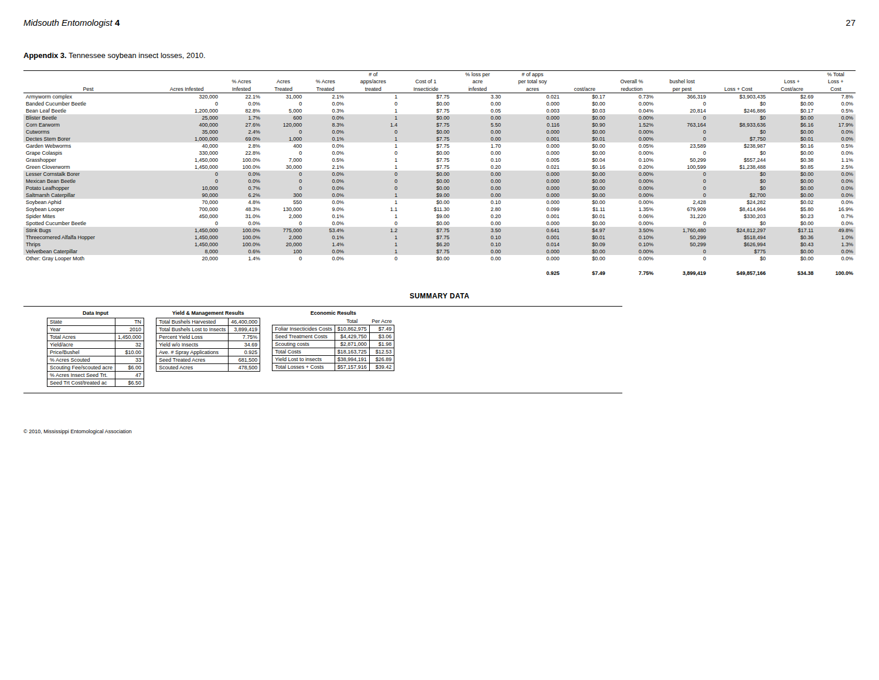Midsouth Entomologist 4
27
Appendix 3. Tennessee soybean insect losses, 2010.
| | | | | | # of | | % loss per | # of apps | | | | | | % Total |
| --- | --- | --- | --- | --- | --- | --- | --- | --- | --- | --- | --- | --- | --- | --- |
| | | % Acres | Acres | % Acres | apps/acres | Cost of 1 | acre | per total soy | | Overall % | bushel lost | | Loss + | Loss + |
| Pest | Acres Infested | Infested | Treated | Treated | treated | Insecticide | infested | acres | cost/acre | reduction | per pest | Loss + Cost | Cost/acre | Cost |
| Armyworm complex | 320,000 | 22.1% | 31,000 | 2.1% | 1 | $7.75 | 3.30 | 0.021 | $0.17 | 0.73% | 366,319 | $3,903,435 | $2.69 | 7.8% |
| Banded Cucumber Beetle | 0 | 0.0% | 0 | 0.0% | 0 | $0.00 | 0.00 | 0.000 | $0.00 | 0.00% | 0 | $0 | $0.00 | 0.0% |
| Bean Leaf Beetle | 1,200,000 | 82.8% | 5,000 | 0.3% | 1 | $7.75 | 0.05 | 0.003 | $0.03 | 0.04% | 20,814 | $246,886 | $0.17 | 0.5% |
| Blister Beetle | 25,000 | 1.7% | 600 | 0.0% | 1 | $0.00 | 0.00 | 0.000 | $0.00 | 0.00% | 0 | $0 | $0.00 | 0.0% |
| Corn Earworm | 400,000 | 27.6% | 120,000 | 8.3% | 1.4 | $7.75 | 5.50 | 0.116 | $0.90 | 1.52% | 763,164 | $8,933,636 | $6.16 | 17.9% |
| Cutworms | 35,000 | 2.4% | 0 | 0.0% | 0 | $0.00 | 0.00 | 0.000 | $0.00 | 0.00% | 0 | $0 | $0.00 | 0.0% |
| Dectes Stem Borer | 1,000,000 | 69.0% | 1,000 | 0.1% | 1 | $7.75 | 0.00 | 0.001 | $0.01 | 0.00% | 0 | $7,750 | $0.01 | 0.0% |
| Garden Webworms | 40,000 | 2.8% | 400 | 0.0% | 1 | $7.75 | 1.70 | 0.000 | $0.00 | 0.05% | 23,589 | $238,987 | $0.16 | 0.5% |
| Grape Colaspis | 330,000 | 22.8% | 0 | 0.0% | 0 | $0.00 | 0.00 | 0.000 | $0.00 | 0.00% | 0 | $0 | $0.00 | 0.0% |
| Grasshopper | 1,450,000 | 100.0% | 7,000 | 0.5% | 1 | $7.75 | 0.10 | 0.005 | $0.04 | 0.10% | 50,299 | $557,244 | $0.38 | 1.1% |
| Green Cloverworm | 1,450,000 | 100.0% | 30,000 | 2.1% | 1 | $7.75 | 0.20 | 0.021 | $0.16 | 0.20% | 100,599 | $1,238,488 | $0.85 | 2.5% |
| Lesser Cornstalk Borer | 0 | 0.0% | 0 | 0.0% | 0 | $0.00 | 0.00 | 0.000 | $0.00 | 0.00% | 0 | $0 | $0.00 | 0.0% |
| Mexican Bean Beetle | 0 | 0.0% | 0 | 0.0% | 0 | $0.00 | 0.00 | 0.000 | $0.00 | 0.00% | 0 | $0 | $0.00 | 0.0% |
| Potato Leafhopper | 10,000 | 0.7% | 0 | 0.0% | 0 | $0.00 | 0.00 | 0.000 | $0.00 | 0.00% | 0 | $0 | $0.00 | 0.0% |
| Saltmarsh Caterpillar | 90,000 | 6.2% | 300 | 0.0% | 1 | $9.00 | 0.00 | 0.000 | $0.00 | 0.00% | 0 | $2,700 | $0.00 | 0.0% |
| Soybean Aphid | 70,000 | 4.8% | 550 | 0.0% | 1 | $0.00 | 0.10 | 0.000 | $0.00 | 0.00% | 2,428 | $24,282 | $0.02 | 0.0% |
| Soybean Looper | 700,000 | 48.3% | 130,000 | 9.0% | 1.1 | $11.30 | 2.80 | 0.099 | $1.11 | 1.35% | 679,909 | $8,414,994 | $5.80 | 16.9% |
| Spider Mites | 450,000 | 31.0% | 2,000 | 0.1% | 1 | $9.00 | 0.20 | 0.001 | $0.01 | 0.06% | 31,220 | $330,203 | $0.23 | 0.7% |
| Spotted Cucumber Beetle | 0 | 0.0% | 0 | 0.0% | 0 | $0.00 | 0.00 | 0.000 | $0.00 | 0.00% | 0 | $0 | $0.00 | 0.0% |
| Stink Bugs | 1,450,000 | 100.0% | 775,000 | 53.4% | 1.2 | $7.75 | 3.50 | 0.641 | $4.97 | 3.50% | 1,760,480 | $24,812,297 | $17.11 | 49.8% |
| Threecornered Alfalfa Hopper | 1,450,000 | 100.0% | 2,000 | 0.1% | 1 | $7.75 | 0.10 | 0.001 | $0.01 | 0.10% | 50,299 | $518,494 | $0.36 | 1.0% |
| Thrips | 1,450,000 | 100.0% | 20,000 | 1.4% | 1 | $6.20 | 0.10 | 0.014 | $0.09 | 0.10% | 50,299 | $626,994 | $0.43 | 1.3% |
| Velvetbean Caterpillar | 8,000 | 0.6% | 100 | 0.0% | 1 | $7.75 | 0.00 | 0.000 | $0.00 | 0.00% | 0 | $775 | $0.00 | 0.0% |
| Other: Gray Looper Moth | 20,000 | 1.4% | 0 | 0.0% | 0 | $0.00 | 0.00 | 0.000 | $0.00 | 0.00% | 0 | $0 | $0.00 | 0.0% |
| | 0.925 | $7.49 | 7.75% | 3,899,419 | $49,857,166 | $34.38 | 100.0% |
SUMMARY DATA
Data Input
| State | TN |
| Year | 2010 |
| Total Acres | 1,450,000 |
| Yield/acre | 32 |
| Price/Bushel | $10.00 |
| % Acres Scouted | 33 |
| Scouting Fee/scouted acre | $6.00 |
| % Acres Insect Seed Trt. | 47 |
| Seed Trt Cost/treated ac | $6.50 |
Yield & Management Results
| Total Bushels Harvested | 46,400,000 |
| Total Bushels Lost to Insects | 3,899,419 |
| Percent Yield Loss | 7.75% |
| Yield w/o Insects | 34.69 |
| Ave. # Spray Applications | 0.925 |
| Seed Treated Acres | 681,500 |
| Scouted Acres | 478,500 |
Economic Results
| | Total | Per Acre |
| Foliar Insecticides Costs | $10,862,975 | $7.49 |
| Seed Treatment Costs | $4,429,750 | $3.06 |
| Scouting costs | $2,871,000 | $1.98 |
| Total Costs | $18,163,725 | $12.53 |
| Yield Lost to insects | $38,994,191 | $26.89 |
| Total Losses + Costs | $57,157,916 | $39.42 |
© 2010, Mississippi Entomological Association